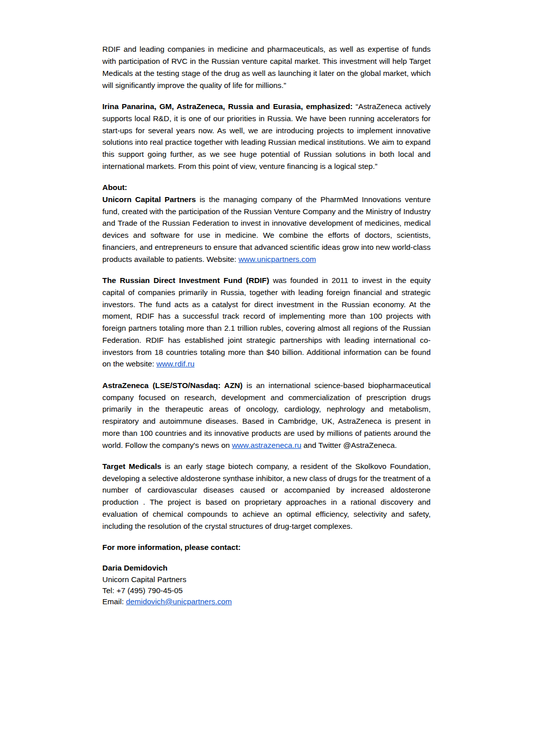RDIF and leading companies in medicine and pharmaceuticals, as well as expertise of funds with participation of RVC in the Russian venture capital market. This investment will help Target Medicals at the testing stage of the drug as well as launching it later on the global market, which will significantly improve the quality of life for millions.”
Irina Panarina, GM, AstraZeneca, Russia and Eurasia, emphasized: “AstraZeneca actively supports local R&D, it is one of our priorities in Russia. We have been running accelerators for start-ups for several years now. As well, we are introducing projects to implement innovative solutions into real practice together with leading Russian medical institutions. We aim to expand this support going further, as we see huge potential of Russian solutions in both local and international markets. From this point of view, venture financing is a logical step.”
About:
Unicorn Capital Partners is the managing company of the PharmMed Innovations venture fund, created with the participation of the Russian Venture Company and the Ministry of Industry and Trade of the Russian Federation to invest in innovative development of medicines, medical devices and software for use in medicine. We combine the efforts of doctors, scientists, financiers, and entrepreneurs to ensure that advanced scientific ideas grow into new world-class products available to patients. Website: www.unicpartners.com
The Russian Direct Investment Fund (RDIF) was founded in 2011 to invest in the equity capital of companies primarily in Russia, together with leading foreign financial and strategic investors. The fund acts as a catalyst for direct investment in the Russian economy. At the moment, RDIF has a successful track record of implementing more than 100 projects with foreign partners totaling more than 2.1 trillion rubles, covering almost all regions of the Russian Federation. RDIF has established joint strategic partnerships with leading international co-investors from 18 countries totaling more than $40 billion. Additional information can be found on the website: www.rdif.ru
AstraZeneca (LSE/STO/Nasdaq: AZN) is an international science-based biopharmaceutical company focused on research, development and commercialization of prescription drugs primarily in the therapeutic areas of oncology, cardiology, nephrology and metabolism, respiratory and autoimmune diseases. Based in Cambridge, UK, AstraZeneca is present in more than 100 countries and its innovative products are used by millions of patients around the world. Follow the company's news on www.astrazeneca.ru and Twitter @AstraZeneca.
Target Medicals is an early stage biotech company, a resident of the Skolkovo Foundation, developing a selective aldosterone synthase inhibitor, a new class of drugs for the treatment of a number of cardiovascular diseases caused or accompanied by increased aldosterone production . The project is based on proprietary approaches in a rational discovery and evaluation of chemical compounds to achieve an optimal efficiency, selectivity and safety, including the resolution of the crystal structures of drug-target complexes.
For more information, please contact:
Daria Demidovich
Unicorn Capital Partners
Tel: +7 (495) 790-45-05
Email: demidovich@unicpartners.com